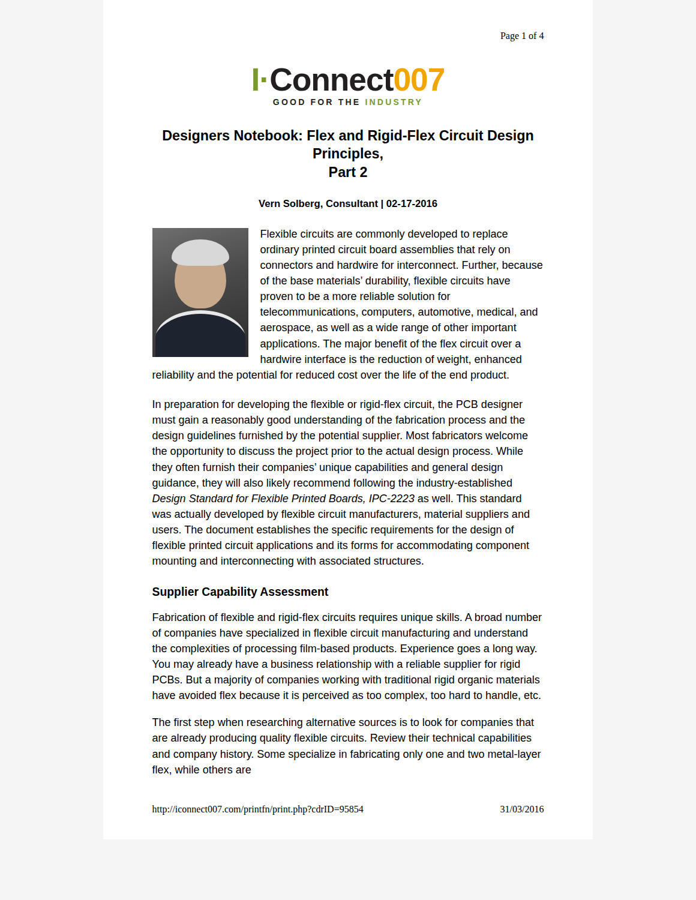Page 1 of 4
I·Connect 007
GOOD FOR THE INDUSTRY
Designers Notebook: Flex and Rigid-Flex Circuit Design Principles,
Part 2
Vern Solberg, Consultant | 02-17-2016
Flexible circuits are commonly developed to replace ordinary printed circuit board assemblies that rely on connectors and hardwire for interconnect. Further, because of the base materials’ durability, flexible circuits have proven to be a more reliable solution for telecommunications, computers, automotive, medical, and aerospace, as well as a wide range of other important applications. The major benefit of the flex circuit over a hardwire interface is the reduction of weight, enhanced reliability and the potential for reduced cost over the life of the end product.
In preparation for developing the flexible or rigid-flex circuit, the PCB designer must gain a reasonably good understanding of the fabrication process and the design guidelines furnished by the potential supplier. Most fabricators welcome the opportunity to discuss the project prior to the actual design process. While they often furnish their companies’ unique capabilities and general design guidance, they will also likely recommend following the industry-established Design Standard for Flexible Printed Boards, IPC-2223 as well. This standard was actually developed by flexible circuit manufacturers, material suppliers and users. The document establishes the specific requirements for the design of flexible printed circuit applications and its forms for accommodating component mounting and interconnecting with associated structures.
Supplier Capability Assessment
Fabrication of flexible and rigid-flex circuits requires unique skills. A broad number of companies have specialized in flexible circuit manufacturing and understand the complexities of processing film-based products. Experience goes a long way. You may already have a business relationship with a reliable supplier for rigid PCBs. But a majority of companies working with traditional rigid organic materials have avoided flex because it is perceived as too complex, too hard to handle, etc.
The first step when researching alternative sources is to look for companies that are already producing quality flexible circuits. Review their technical capabilities and company history. Some specialize in fabricating only one and two metal-layer flex, while others are
http://iconnect007.com/printfn/print.php?cdrID=95854 31/03/2016